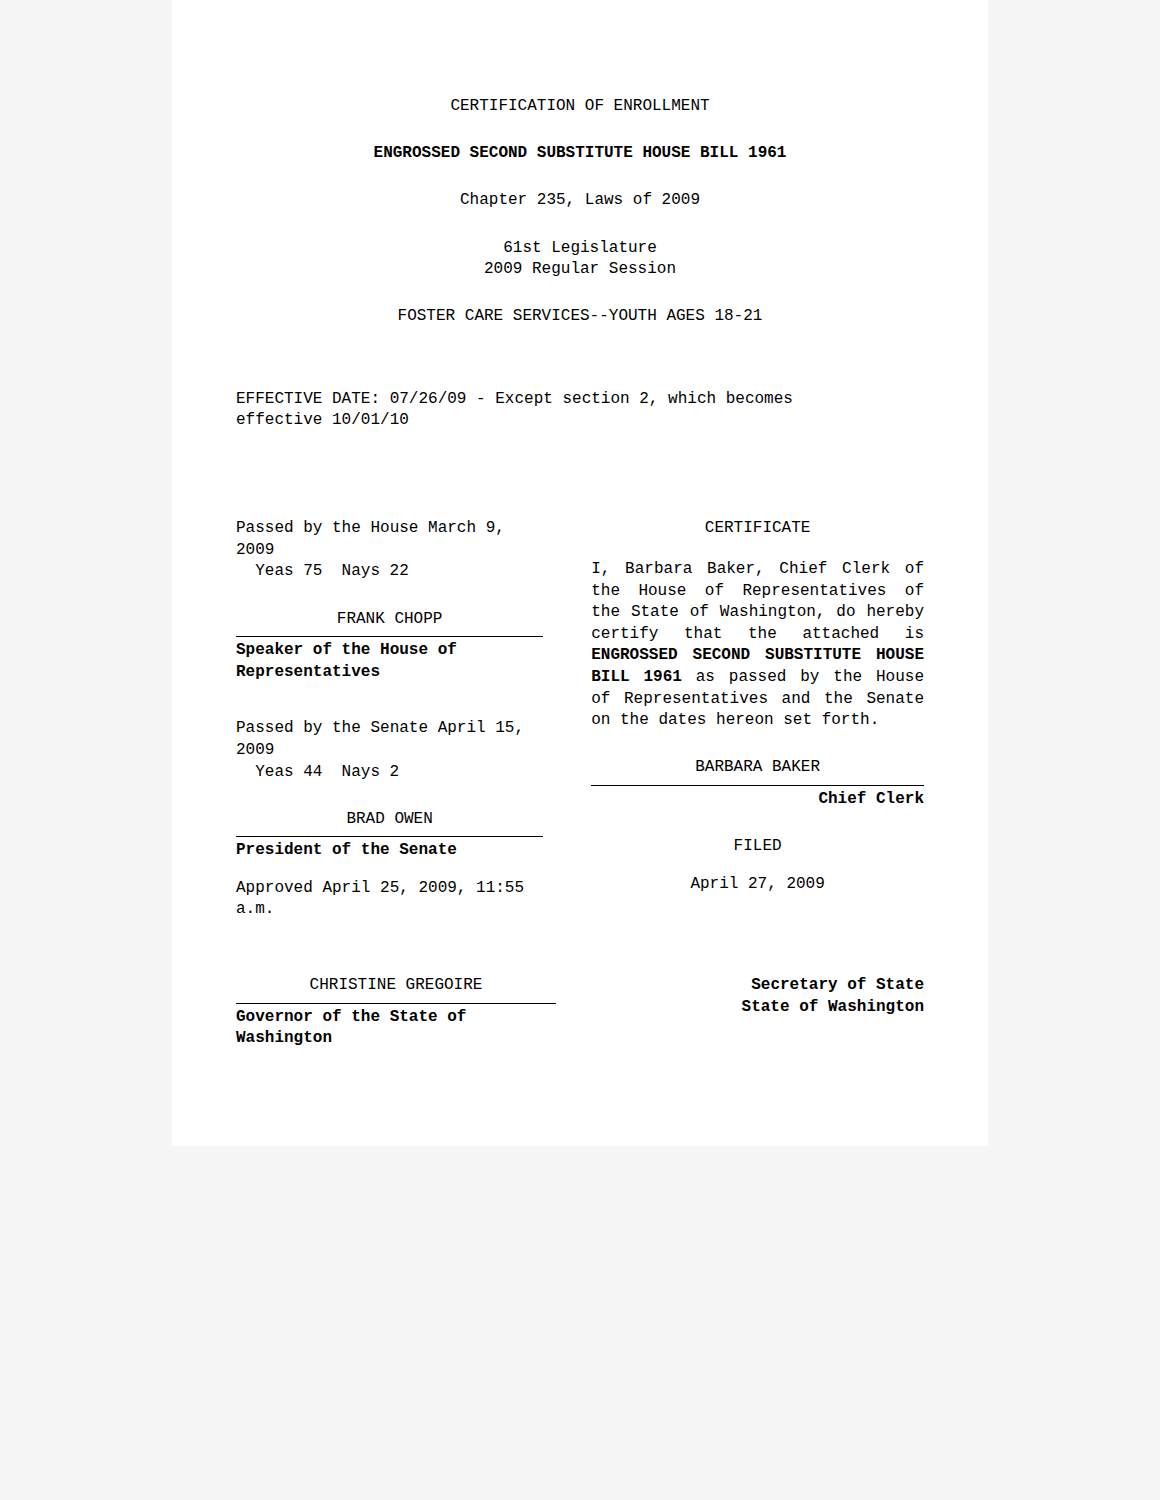CERTIFICATION OF ENROLLMENT
ENGROSSED SECOND SUBSTITUTE HOUSE BILL 1961
Chapter 235, Laws of 2009
61st Legislature
2009 Regular Session
FOSTER CARE SERVICES--YOUTH AGES 18-21
EFFECTIVE DATE: 07/26/09 - Except section 2, which becomes
effective 10/01/10
Passed by the House March 9, 2009
Yeas 75 Nays 22
FRANK CHOPP
Speaker of the House of Representatives
Passed by the Senate April 15, 2009
Yeas 44 Nays 2
BRAD OWEN
President of the Senate
Approved April 25, 2009, 11:55 a.m.
CERTIFICATE
I, Barbara Baker, Chief Clerk of the House of Representatives of the State of Washington, do hereby certify that the attached is ENGROSSED SECOND SUBSTITUTE HOUSE BILL 1961 as passed by the House of Representatives and the Senate on the dates hereon set forth.
BARBARA BAKER
Chief Clerk
FILED
April 27, 2009
CHRISTINE GREGOIRE
Governor of the State of Washington
Secretary of State
State of Washington